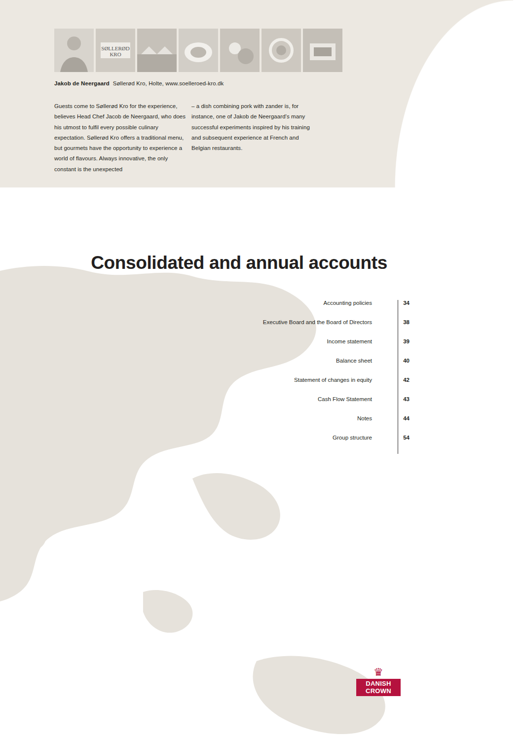Jakob de Neergaard Søllerød Kro, Holte, www.soelleroed-kro.dk
Guests come to Søllerød Kro for the experience, believes Head Chef Jacob de Neergaard, who does his utmost to fulfil every possible culinary expectation. Søllerød Kro offers a traditional menu, but gourmets have the opportunity to experience a world of flavours. Always innovative, the only constant is the unexpected
– a dish combining pork with zander is, for instance, one of Jakob de Neergaard’s many successful experiments inspired by his training and subsequent experience at French and Belgian restaurants.
Consolidated and annual accounts
Accounting policies
34
Executive Board and the Board of Directors
38
Income statement
39
Balance sheet
40
Statement of changes in equity
42
Cash Flow Statement
43
Notes
44
Group structure
54
♛
DANISH CROWN